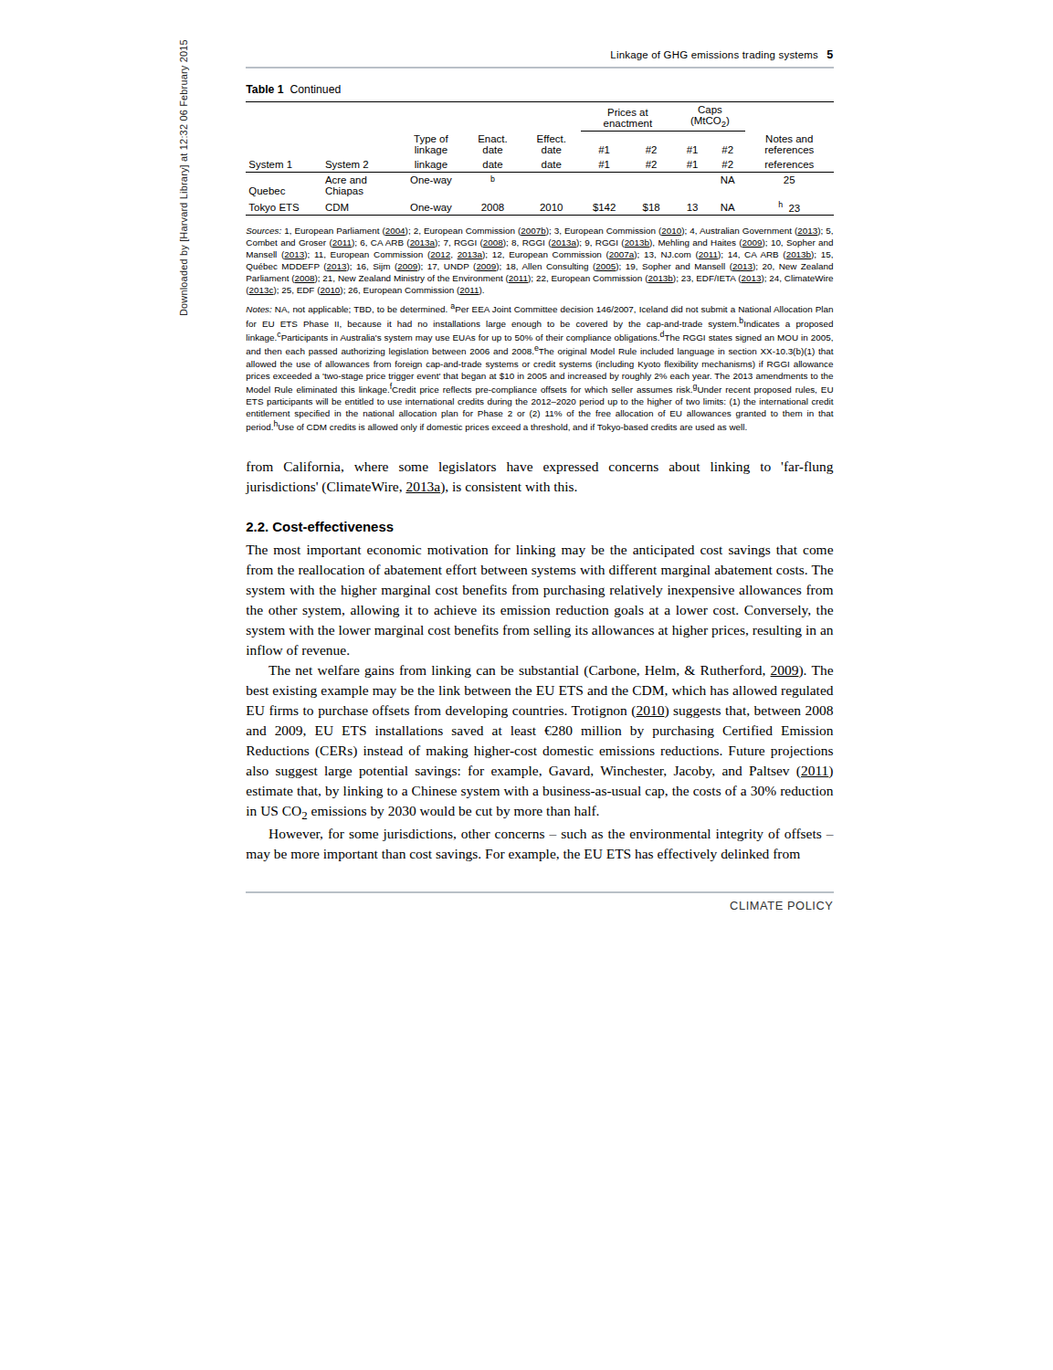Downloaded by [Harvard Library] at 12:32 06 February 2015
Linkage of GHG emissions trading systems 5
Table 1 Continued
| | Prices at enactment | Caps (MtCO 2 ) | Notes and references |
| | | Type of linkage | Enact. date | Effect. date | #1 | #2 | #1 | #2 |
| System 1 | System 2 | linkage | date | date | #1 | #2 | #1 | #2 | references |
| Quebec | Acre and Chiapas | One-way | b | | | | | NA | 25 |
| Tokyo ETS | CDM | One-way | 2008 | 2010 | $142 | $18 | 13 | NA | h 23 |
Sources: 1, European Parliament (2004); 2, European Commission (2007b); 3, European Commission (2010); 4, Australian Government (2013); 5, Combet and Groser (2011); 6, CA ARB (2013a); 7, RGGI (2008); 8, RGGI (2013a); 9, RGGI (2013b), Mehling and Haites (2009); 10, Sopher and Mansell (2013); 11, European Commission (2012, 2013a); 12, European Commission (2007a); 13, NJ.com (2011); 14, CA ARB (2013b); 15, Québec MDDEFP (2013); 16, Sijm (2009); 17, UNDP (2009); 18, Allen Consulting (2005); 19, Sopher and Mansell (2013); 20, New Zealand Parliament (2008); 21, New Zealand Ministry of the Environment (2011); 22, European Commission (2013b); 23, EDF/IETA (2013); 24, ClimateWire (2013c); 25, EDF (2010); 26, European Commission (2011).
Notes: NA, not applicable; TBD, to be determined. a Per EEA Joint Committee decision 146/2007, Iceland did not submit a National Allocation Plan for EU ETS Phase II, because it had no installations large enough to be covered by the cap-and-trade system.b Indicates a proposed linkage.c Participants in Australia's system may use EUAs for up to 50% of their compliance obligations.d The RGGI states signed an MOU in 2005, and then each passed authorizing legislation between 2006 and 2008.e The original Model Rule included language in section XX-10.3(b)(1) that allowed the use of allowances from foreign cap-and-trade systems or credit systems (including Kyoto flexibility mechanisms) if RGGI allowance prices exceeded a 'two-stage price trigger event' that began at $10 in 2005 and increased by roughly 2% each year. The 2013 amendments to the Model Rule eliminated this linkage.f Credit price reflects pre-compliance offsets for which seller assumes risk.g Under recent proposed rules, EU ETS participants will be entitled to use international credits during the 2012–2020 period up to the higher of two limits: (1) the international credit entitlement specified in the national allocation plan for Phase 2 or (2) 11% of the free allocation of EU allowances granted to them in that period.h Use of CDM credits is allowed only if domestic prices exceed a threshold, and if Tokyo-based credits are used as well.
from California, where some legislators have expressed concerns about linking to 'far-flung jurisdictions' (ClimateWire, 2013a), is consistent with this.
2.2. Cost-effectiveness
The most important economic motivation for linking may be the anticipated cost savings that come from the reallocation of abatement effort between systems with different marginal abatement costs. The system with the higher marginal cost benefits from purchasing relatively inexpensive allowances from the other system, allowing it to achieve its emission reduction goals at a lower cost. Conversely, the system with the lower marginal cost benefits from selling its allowances at higher prices, resulting in an inflow of revenue.
The net welfare gains from linking can be substantial (Carbone, Helm, & Rutherford, 2009). The best existing example may be the link between the EU ETS and the CDM, which has allowed regulated EU firms to purchase offsets from developing countries. Trotignon (2010) suggests that, between 2008 and 2009, EU ETS installations saved at least €280 million by purchasing Certified Emission Reductions (CERs) instead of making higher-cost domestic emissions reductions. Future projections also suggest large potential savings: for example, Gavard, Winchester, Jacoby, and Paltsev (2011) estimate that, by linking to a Chinese system with a business-as-usual cap, the costs of a 30% reduction in US CO2 emissions by 2030 would be cut by more than half.
However, for some jurisdictions, other concerns – such as the environmental integrity of offsets – may be more important than cost savings. For example, the EU ETS has effectively delinked from
CLIMATE POLICY